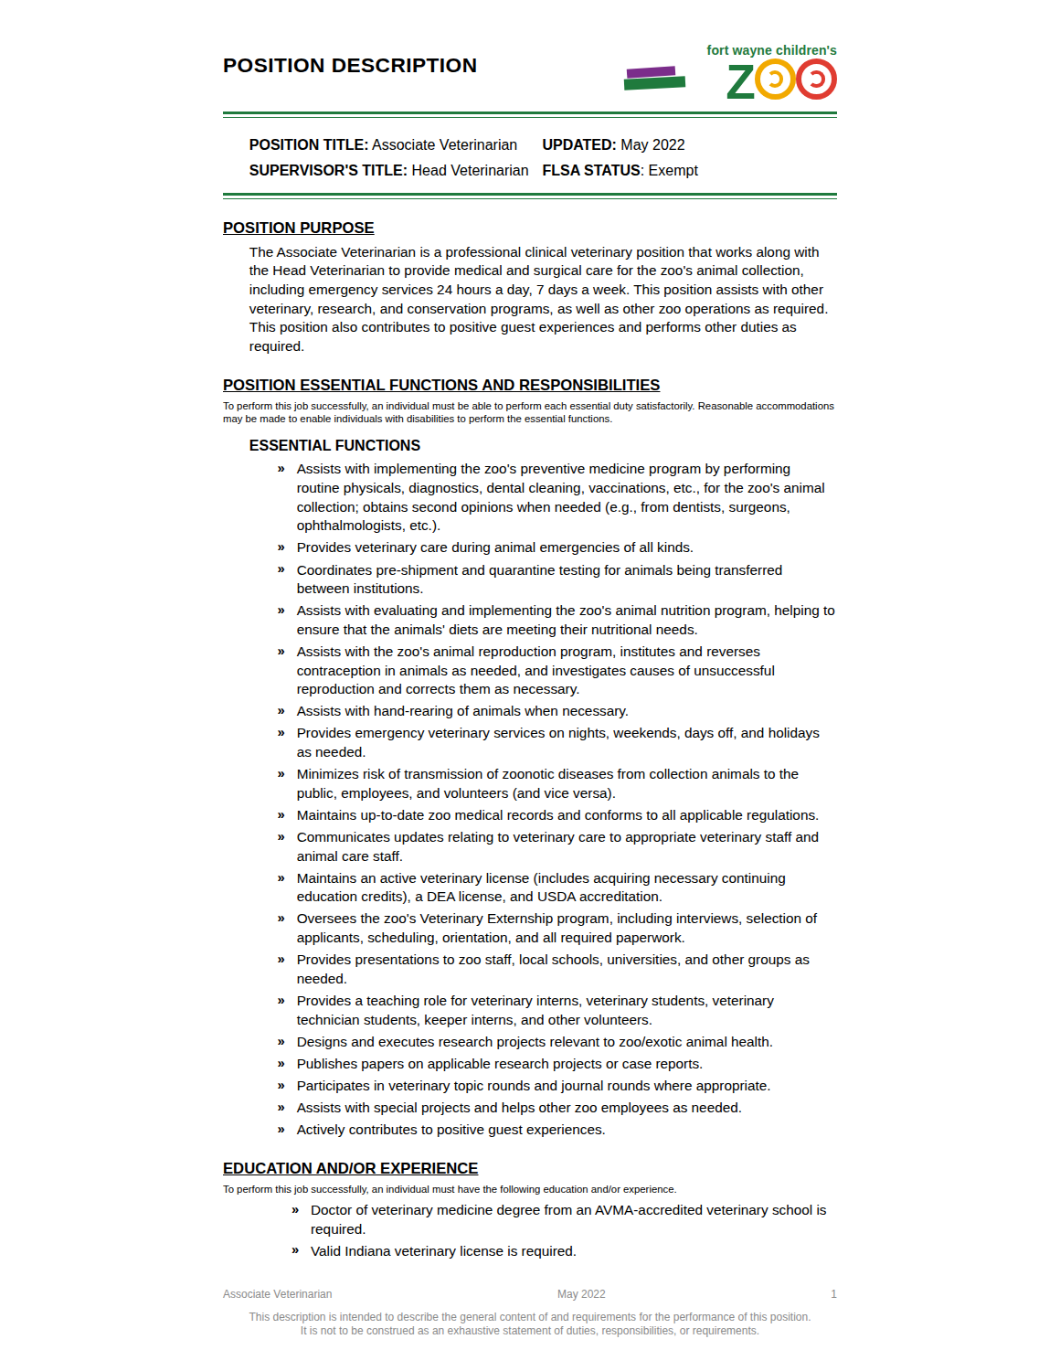POSITION DESCRIPTION
fort wayne children's
Z
| POSITION TITLE: Associate Veterinarian | UPDATED: May 2022 |
| SUPERVISOR'S TITLE: Head Veterinarian | FLSA STATUS : Exempt |
POSITION PURPOSE
The Associate Veterinarian is a professional clinical veterinary position that works along with the Head Veterinarian to provide medical and surgical care for the zoo's animal collection, including emergency services 24 hours a day, 7 days a week. This position assists with other veterinary, research, and conservation programs, as well as other zoo operations as required. This position also contributes to positive guest experiences and performs other duties as required.
POSITION ESSENTIAL FUNCTIONS AND RESPONSIBILITIES
To perform this job successfully, an individual must be able to perform each essential duty satisfactorily. Reasonable accommodations may be made to enable individuals with disabilities to perform the essential functions.
ESSENTIAL FUNCTIONS
Assists with implementing the zoo's preventive medicine program by performing routine physicals, diagnostics, dental cleaning, vaccinations, etc., for the zoo's animal collection; obtains second opinions when needed (e.g., from dentists, surgeons, ophthalmologists, etc.).
Provides veterinary care during animal emergencies of all kinds.
Coordinates pre-shipment and quarantine testing for animals being transferred between institutions.
Assists with evaluating and implementing the zoo's animal nutrition program, helping to ensure that the animals' diets are meeting their nutritional needs.
Assists with the zoo's animal reproduction program, institutes and reverses contraception in animals as needed, and investigates causes of unsuccessful reproduction and corrects them as necessary.
Assists with hand-rearing of animals when necessary.
Provides emergency veterinary services on nights, weekends, days off, and holidays as needed.
Minimizes risk of transmission of zoonotic diseases from collection animals to the public, employees, and volunteers (and vice versa).
Maintains up-to-date zoo medical records and conforms to all applicable regulations.
Communicates updates relating to veterinary care to appropriate veterinary staff and animal care staff.
Maintains an active veterinary license (includes acquiring necessary continuing education credits), a DEA license, and USDA accreditation.
Oversees the zoo's Veterinary Externship program, including interviews, selection of applicants, scheduling, orientation, and all required paperwork.
Provides presentations to zoo staff, local schools, universities, and other groups as needed.
Provides a teaching role for veterinary interns, veterinary students, veterinary technician students, keeper interns, and other volunteers.
Designs and executes research projects relevant to zoo/exotic animal health.
Publishes papers on applicable research projects or case reports.
Participates in veterinary topic rounds and journal rounds where appropriate.
Assists with special projects and helps other zoo employees as needed.
Actively contributes to positive guest experiences.
EDUCATION AND/OR EXPERIENCE
To perform this job successfully, an individual must have the following education and/or experience.
Doctor of veterinary medicine degree from an AVMA-accredited veterinary school is required.
Valid Indiana veterinary license is required.
Associate Veterinarian May 2022 1
This description is intended to describe the general content of and requirements for the performance of this position.
It is not to be construed as an exhaustive statement of duties, responsibilities, or requirements.